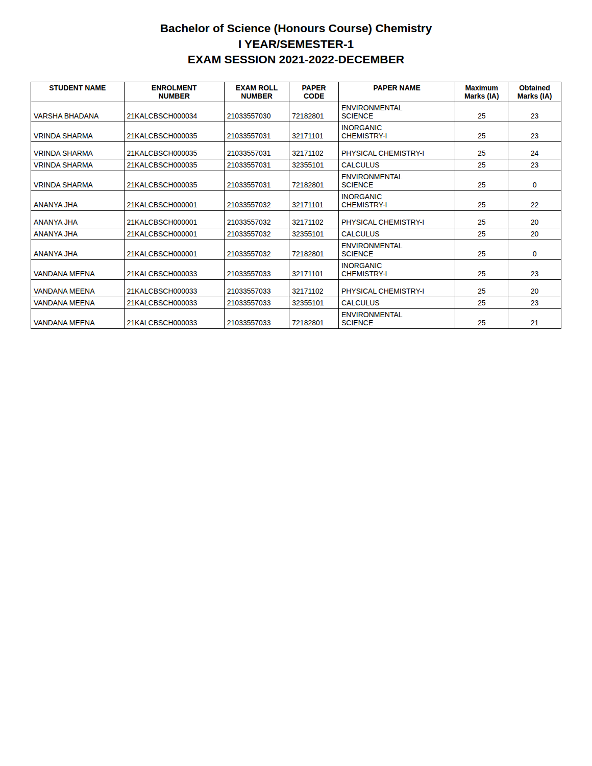Bachelor of Science (Honours Course) Chemistry
I YEAR/SEMESTER-1
EXAM SESSION 2021-2022-DECEMBER
| STUDENT NAME | ENROLMENT NUMBER | EXAM ROLL NUMBER | PAPER CODE | PAPER NAME | Maximum Marks (IA) | Obtained Marks (IA) |
| --- | --- | --- | --- | --- | --- | --- |
| VARSHA BHADANA | 21KALCBSCH000034 | 21033557030 | 72182801 | ENVIRONMENTAL SCIENCE | 25 | 23 |
| VRINDA SHARMA | 21KALCBSCH000035 | 21033557031 | 32171101 | INORGANIC CHEMISTRY-I | 25 | 23 |
| VRINDA SHARMA | 21KALCBSCH000035 | 21033557031 | 32171102 | PHYSICAL CHEMISTRY-I | 25 | 24 |
| VRINDA SHARMA | 21KALCBSCH000035 | 21033557031 | 32355101 | CALCULUS | 25 | 23 |
| VRINDA SHARMA | 21KALCBSCH000035 | 21033557031 | 72182801 | ENVIRONMENTAL SCIENCE | 25 | 0 |
| ANANYA JHA | 21KALCBSCH000001 | 21033557032 | 32171101 | INORGANIC CHEMISTRY-I | 25 | 22 |
| ANANYA JHA | 21KALCBSCH000001 | 21033557032 | 32171102 | PHYSICAL CHEMISTRY-I | 25 | 20 |
| ANANYA JHA | 21KALCBSCH000001 | 21033557032 | 32355101 | CALCULUS | 25 | 20 |
| ANANYA JHA | 21KALCBSCH000001 | 21033557032 | 72182801 | ENVIRONMENTAL SCIENCE | 25 | 0 |
| VANDANA MEENA | 21KALCBSCH000033 | 21033557033 | 32171101 | INORGANIC CHEMISTRY-I | 25 | 23 |
| VANDANA MEENA | 21KALCBSCH000033 | 21033557033 | 32171102 | PHYSICAL CHEMISTRY-I | 25 | 20 |
| VANDANA MEENA | 21KALCBSCH000033 | 21033557033 | 32355101 | CALCULUS | 25 | 23 |
| VANDANA MEENA | 21KALCBSCH000033 | 21033557033 | 72182801 | ENVIRONMENTAL SCIENCE | 25 | 21 |